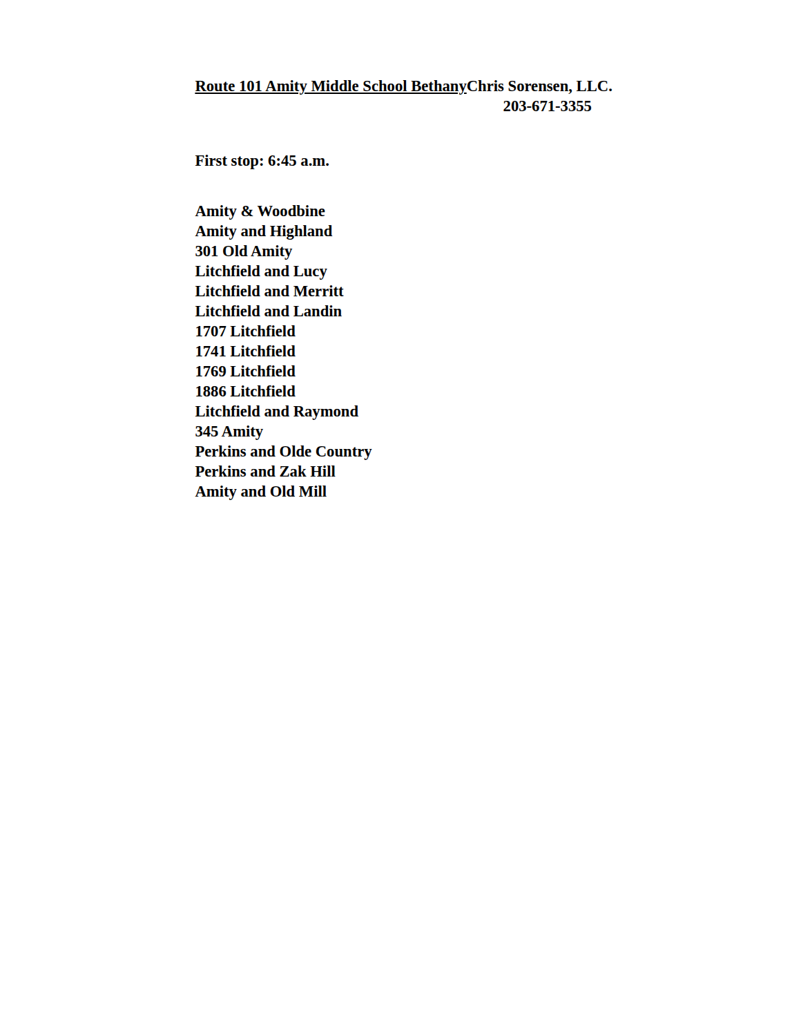Route 101 Amity Middle School Bethany
Chris Sorensen, LLC. 203-671-3355
First stop: 6:45 a.m.
Amity & Woodbine
Amity and Highland
301 Old Amity
Litchfield and Lucy
Litchfield and Merritt
Litchfield and Landin
1707 Litchfield
1741 Litchfield
1769 Litchfield
1886 Litchfield
Litchfield and Raymond
345 Amity
Perkins and Olde Country
Perkins and Zak Hill
Amity and Old Mill